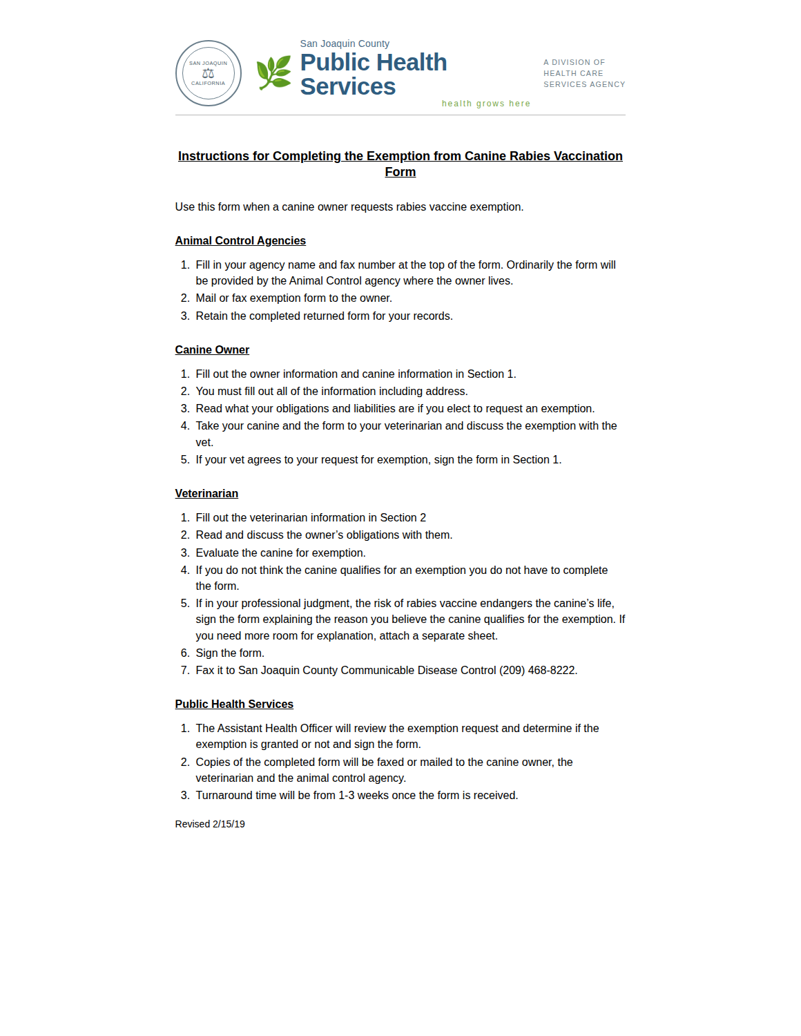SAN JOAQUIN
⚖
CALIFORNIA
🌿
San Joaquin County
Public Health Services
health grows here
A Division of
Health Care
Services Agency
Instructions for Completing the Exemption from Canine Rabies Vaccination Form
Use this form when a canine owner requests rabies vaccine exemption.
Animal Control Agencies
Fill in your agency name and fax number at the top of the form. Ordinarily the form will be provided by the Animal Control agency where the owner lives.
Mail or fax exemption form to the owner.
Retain the completed returned form for your records.
Canine Owner
Fill out the owner information and canine information in Section 1.
You must fill out all of the information including address.
Read what your obligations and liabilities are if you elect to request an exemption.
Take your canine and the form to your veterinarian and discuss the exemption with the vet.
If your vet agrees to your request for exemption, sign the form in Section 1.
Veterinarian
Fill out the veterinarian information in Section 2
Read and discuss the owner’s obligations with them.
Evaluate the canine for exemption.
If you do not think the canine qualifies for an exemption you do not have to complete the form.
If in your professional judgment, the risk of rabies vaccine endangers the canine’s life, sign the form explaining the reason you believe the canine qualifies for the exemption. If you need more room for explanation, attach a separate sheet.
Sign the form.
Fax it to San Joaquin County Communicable Disease Control (209) 468-8222.
Public Health Services
The Assistant Health Officer will review the exemption request and determine if the exemption is granted or not and sign the form.
Copies of the completed form will be faxed or mailed to the canine owner, the veterinarian and the animal control agency.
Turnaround time will be from 1-3 weeks once the form is received.
Revised 2/15/19